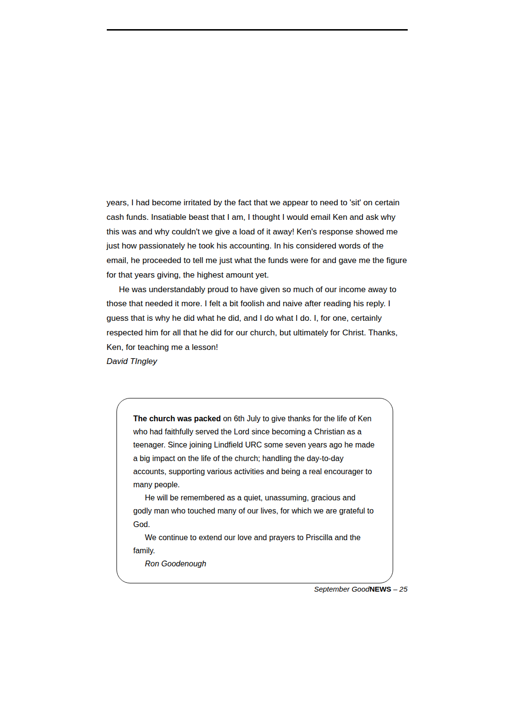years, I had become irritated by the fact that we appear to need to 'sit' on certain cash funds. Insatiable beast that I am, I thought I would email Ken and ask why this was and why couldn't we give a load of it away! Ken's response showed me just how passionately he took his accounting. In his considered words of the email, he proceeded to tell me just what the funds were for and gave me the figure for that years giving, the highest amount yet.
He was understandably proud to have given so much of our income away to those that needed it more. I felt a bit foolish and naive after reading his reply. I guess that is why he did what he did, and I do what I do. I, for one, certainly respected him for all that he did for our church, but ultimately for Christ. Thanks, Ken, for teaching me a lesson!
David TIngley
The church was packed on 6th July to give thanks for the life of Ken who had faithfully served the Lord since becoming a Christian as a teenager. Since joining Lindfield URC some seven years ago he made a big impact on the life of the church; handling the day-to-day accounts, supporting various activities and being a real encourager to many people.
He will be remembered as a quiet, unassuming, gracious and godly man who touched many of our lives, for which we are grateful to God.
We continue to extend our love and prayers to Priscilla and the family.
Ron Goodenough
September GoodNEWS – 25